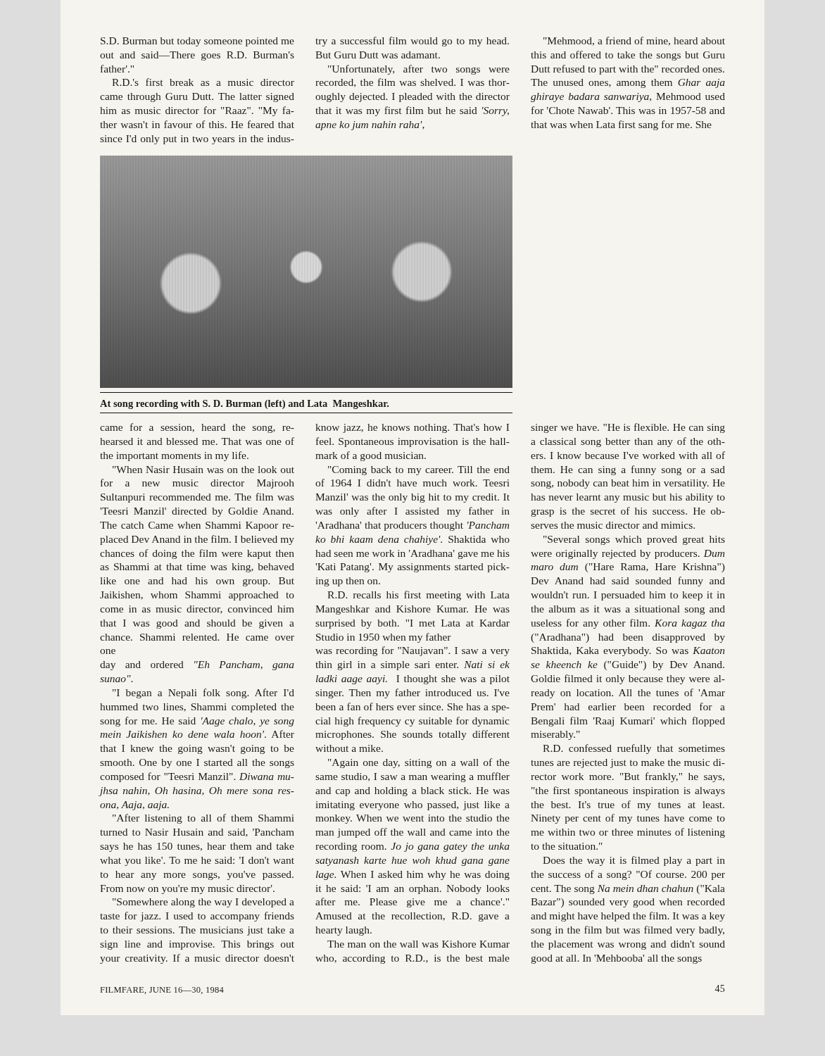S.D. Burman but today someone pointed me out and said—There goes R.D. Burman's father'."
R.D.'s first break as a music director came through Guru Dutt. The latter signed him as music director for "Raaz". "My father wasn't in favour of this. He feared that since I'd only put in two years in the industry a successful film would go to my head. But Guru Dutt was adamant.
"Unfortunately, after two songs were recorded, the film was shelved. I was thoroughly dejected. I pleaded with the director that it was my first film but he said 'Sorry, apne ko jum nahin raha',
"Mehmood, a friend of mine, heard about this and offered to take the songs but Guru Dutt refused to part with the" recorded ones. The unused ones, among them Ghar aaja ghiraye badara sanwariya, Mehmood used for 'Chote Nawab'. This was in 1957-58 and that was when Lata first sang for me. She
At song recording with S. D. Burman (left) and Lata Mangeshkar.
came for a session, heard the song, rehearsed it and blessed me. That was one of the important moments in my life.
"When Nasir Husain was on the look out for a new music director Majrooh Sultanpuri recommended me. The film was 'Teesri Manzil' directed by Goldie Anand. The catch Came when Shammi Kapoor replaced Dev Anand in the film. I believed my chances of doing the film were kaput then as Shammi at that time was king, behaved like one and had his own group. But Jaikishen, whom Shammi approached to come in as music director, convinced him that I was good and should be given a chance. Shammi relented. He came over one
day and ordered "Eh Pancham, gana sunao".
"I began a Nepali folk song. After I'd hummed two lines, Shammi completed the song for me. He said 'Aage chalo, ye song mein Jaikishen ko dene wala hoon'. After that I knew the going wasn't going to be smooth. One by one I started all the songs composed for "Teesri Manzil". Diwana mujhsa nahin, Oh hasina, Oh mere sona resona, Aaja, aaja.
"After listening to all of them Shammi turned to Nasir Husain and said, 'Pancham says he has 150 tunes, hear them and take what you like'. To me he said: 'I don't want to hear any more songs, you've passed. From now on you're my music director'.
"Somewhere along the way I developed a taste for jazz. I used to accompany friends to their sessions. The musicians just take a sign line and improvise. This brings out your creativity. If a music director doesn't know jazz, he knows nothing. That's how I feel. Spontaneous improvisation is the hallmark of a good musician.
"Coming back to my career. Till the end of 1964 I didn't have much work. Teesri Manzil' was the only big hit to my credit. It was only after I assisted my father in 'Aradhana' that producers thought 'Pancham ko bhi kaam dena chahiye'. Shaktida who had seen me work in 'Aradhana' gave me his 'Kati Patang'. My assignments started picking up then on.
R.D. recalls his first meeting with Lata Mangeshkar and Kishore Kumar. He was surprised by both. "I met Lata at Kardar Studio in 1950 when my father
was recording for "Naujavan". I saw a very thin girl in a simple sari enter. Nati si ek ladki aage aayi. I thought she was a pilot singer. Then my father introduced us. I've been a fan of hers ever since. She has a special high frequency cy suitable for dynamic microphones. She sounds totally different without a mike.
"Again one day, sitting on a wall of the same studio, I saw a man wearing a muffler and cap and holding a black stick. He was imitating everyone who passed, just like a monkey. When we went into the studio the man jumped off the wall and came into the recording room. Jo jo gana gatey the unka satyanash karte hue woh khud gana gane lage. When I asked him why he was doing it he said: 'I am an orphan. Nobody looks after me. Please give me a chance'." Amused at the recollection, R.D. gave a hearty laugh.
The man on the wall was Kishore Kumar who, according to R.D., is the best male singer we have. "He is flexible. He can sing a classical song better than any of the others. I know because I've worked with all of them. He can sing a funny song or a sad song, nobody can beat him in versatility. He has never learnt any music but his ability to grasp is the secret of his success. He observes the music director and mimics.
"Several songs which proved great hits were originally rejected by producers. Dum maro dum ("Hare Rama, Hare Krishna") Dev Anand had said sounded funny and wouldn't run. I persuaded him to keep it in the album as it was a situational song and useless for any other film. Kora kagaz tha ("Aradhana") had been disapproved by Shaktida, Kaka everybody. So was Kaaton se kheench ke ("Guide") by Dev Anand. Goldie filmed it only because they were already on location. All the tunes of 'Amar Prem' had earlier been recorded for a Bengali film 'Raaj Kumari' which flopped miserably."
R.D. confessed ruefully that sometimes tunes are rejected just to make the music director work more. "But frankly," he says, "the first spontaneous inspiration is always the best. It's true of my tunes at least. Ninety per cent of my tunes have come to me within two or three minutes of listening to the situation."
Does the way it is filmed play a part in the success of a song? "Of course. 200 per cent. The song Na mein dhan chahun ("Kala Bazar") sounded very good when recorded and might have helped the film. It was a key song in the film but was filmed very badly, the placement was wrong and didn't sound good at all. In 'Mehbooba' all the songs
FILMFARE, JUNE 16—30, 1984
45